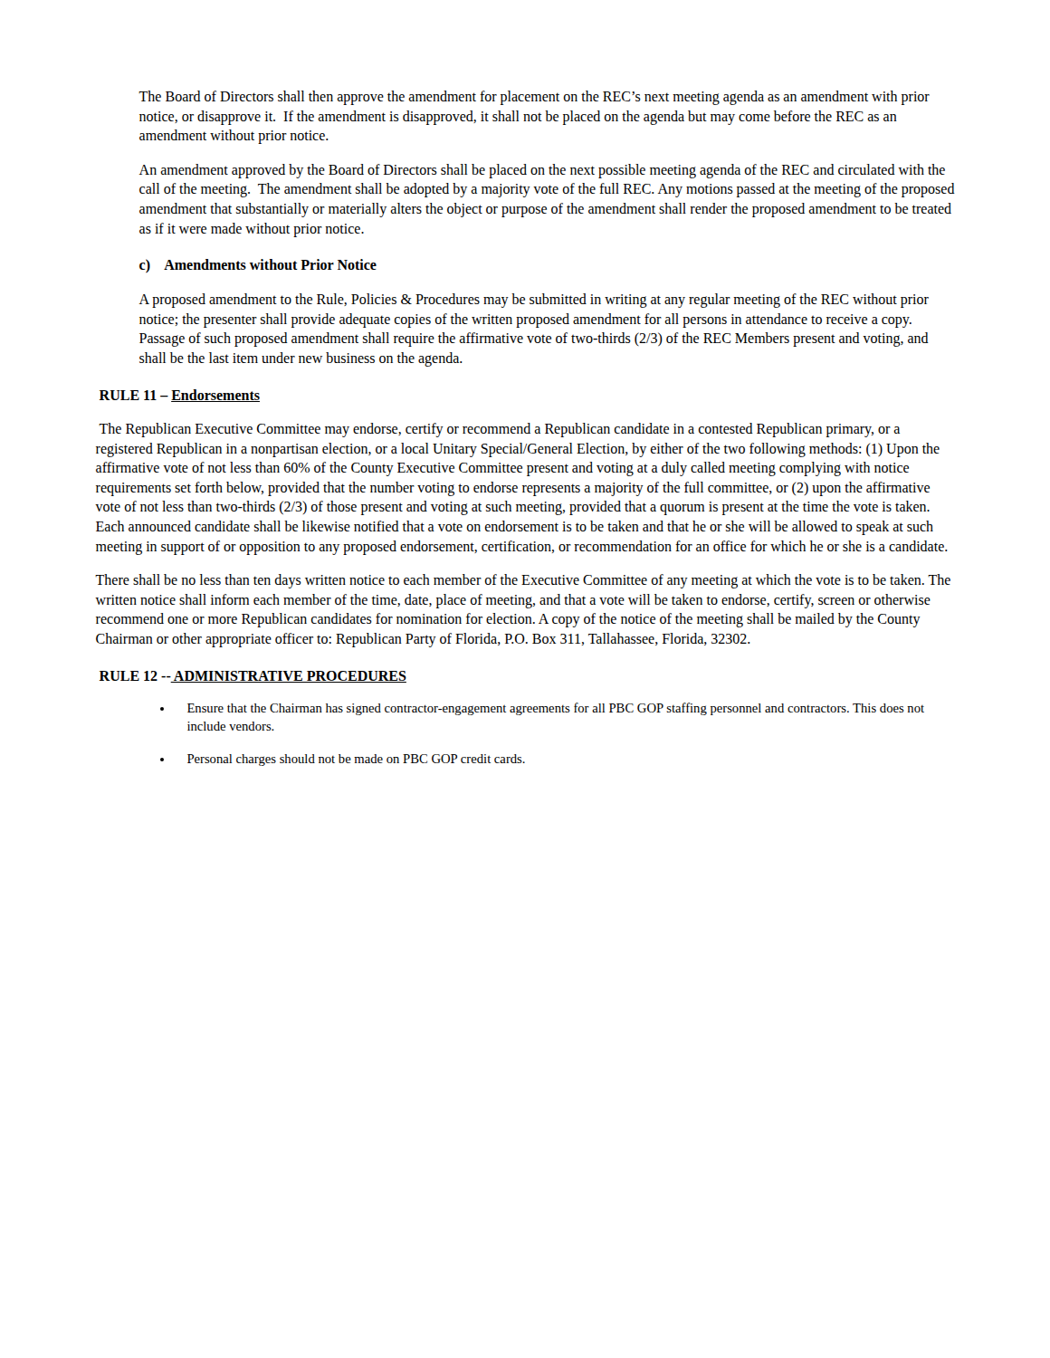The Board of Directors shall then approve the amendment for placement on the REC’s next meeting agenda as an amendment with prior notice, or disapprove it. If the amendment is disapproved, it shall not be placed on the agenda but may come before the REC as an amendment without prior notice.
An amendment approved by the Board of Directors shall be placed on the next possible meeting agenda of the REC and circulated with the call of the meeting. The amendment shall be adopted by a majority vote of the full REC. Any motions passed at the meeting of the proposed amendment that substantially or materially alters the object or purpose of the amendment shall render the proposed amendment to be treated as if it were made without prior notice.
c) Amendments without Prior Notice
A proposed amendment to the Rule, Policies & Procedures may be submitted in writing at any regular meeting of the REC without prior notice; the presenter shall provide adequate copies of the written proposed amendment for all persons in attendance to receive a copy. Passage of such proposed amendment shall require the affirmative vote of two-thirds (2/3) of the REC Members present and voting, and shall be the last item under new business on the agenda.
RULE 11 – Endorsements
The Republican Executive Committee may endorse, certify or recommend a Republican candidate in a contested Republican primary, or a registered Republican in a nonpartisan election, or a local Unitary Special/General Election, by either of the two following methods: (1) Upon the affirmative vote of not less than 60% of the County Executive Committee present and voting at a duly called meeting complying with notice requirements set forth below, provided that the number voting to endorse represents a majority of the full committee, or (2) upon the affirmative vote of not less than two-thirds (2/3) of those present and voting at such meeting, provided that a quorum is present at the time the vote is taken. Each announced candidate shall be likewise notified that a vote on endorsement is to be taken and that he or she will be allowed to speak at such meeting in support of or opposition to any proposed endorsement, certification, or recommendation for an office for which he or she is a candidate.
There shall be no less than ten days written notice to each member of the Executive Committee of any meeting at which the vote is to be taken. The written notice shall inform each member of the time, date, place of meeting, and that a vote will be taken to endorse, certify, screen or otherwise recommend one or more Republican candidates for nomination for election. A copy of the notice of the meeting shall be mailed by the County Chairman or other appropriate officer to: Republican Party of Florida, P.O. Box 311, Tallahassee, Florida, 32302.
RULE 12 -- ADMINISTRATIVE PROCEDURES
Ensure that the Chairman has signed contractor-engagement agreements for all PBC GOP staffing personnel and contractors. This does not include vendors.
Personal charges should not be made on PBC GOP credit cards.